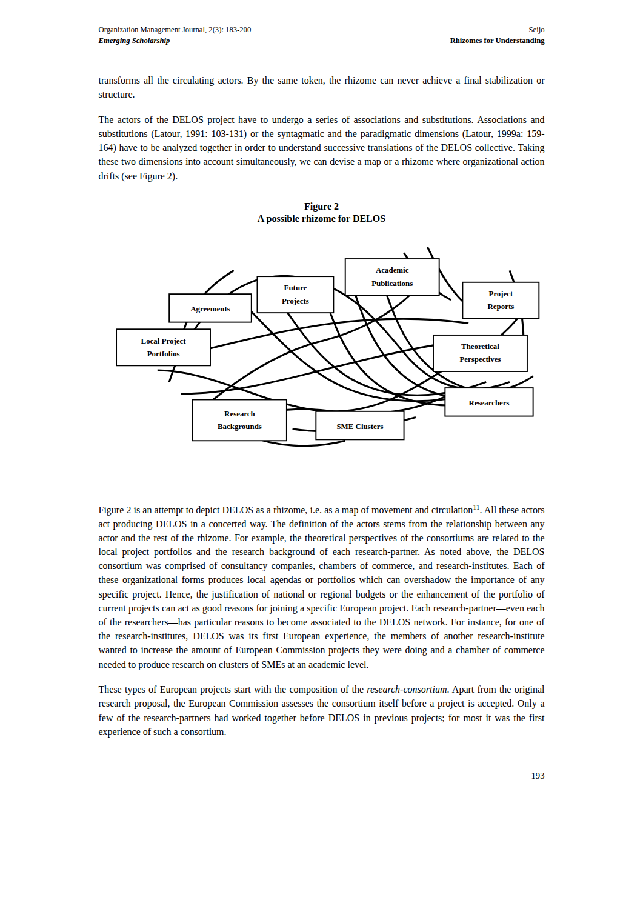| Organization Management Journal, 2(3): 183-200 | Seijo |
| Emerging Scholarship | Rhizomes for Understanding |
transforms all the circulating actors. By the same token, the rhizome can never achieve a final stabilization or structure.
The actors of the DELOS project have to undergo a series of associations and substitutions. Associations and substitutions (Latour, 1991: 103-131) or the syntagmatic and the paradigmatic dimensions (Latour, 1999a: 159-164) have to be analyzed together in order to understand successive translations of the DELOS collective. Taking these two dimensions into account simultaneously, we can devise a map or a rhizome where organizational action drifts (see Figure 2).
Figure 2
A possible rhizome for DELOS
Agreements Future Projects Academic Publications Project Reports Local Project Portfolios Theoretical Perspectives Researchers Research Backgrounds SME Clusters
Figure 2 is an attempt to depict DELOS as a rhizome, i.e. as a map of movement and circulation11. All these actors act producing DELOS in a concerted way. The definition of the actors stems from the relationship between any actor and the rest of the rhizome. For example, the theoretical perspectives of the consortiums are related to the local project portfolios and the research background of each research-partner. As noted above, the DELOS consortium was comprised of consultancy companies, chambers of commerce, and research-institutes. Each of these organizational forms produces local agendas or portfolios which can overshadow the importance of any specific project. Hence, the justification of national or regional budgets or the enhancement of the portfolio of current projects can act as good reasons for joining a specific European project. Each research-partner—even each of the researchers—has particular reasons to become associated to the DELOS network. For instance, for one of the research-institutes, DELOS was its first European experience, the members of another research-institute wanted to increase the amount of European Commission projects they were doing and a chamber of commerce needed to produce research on clusters of SMEs at an academic level.
These types of European projects start with the composition of the research-consortium. Apart from the original research proposal, the European Commission assesses the consortium itself before a project is accepted. Only a few of the research-partners had worked together before DELOS in previous projects; for most it was the first experience of such a consortium.
193